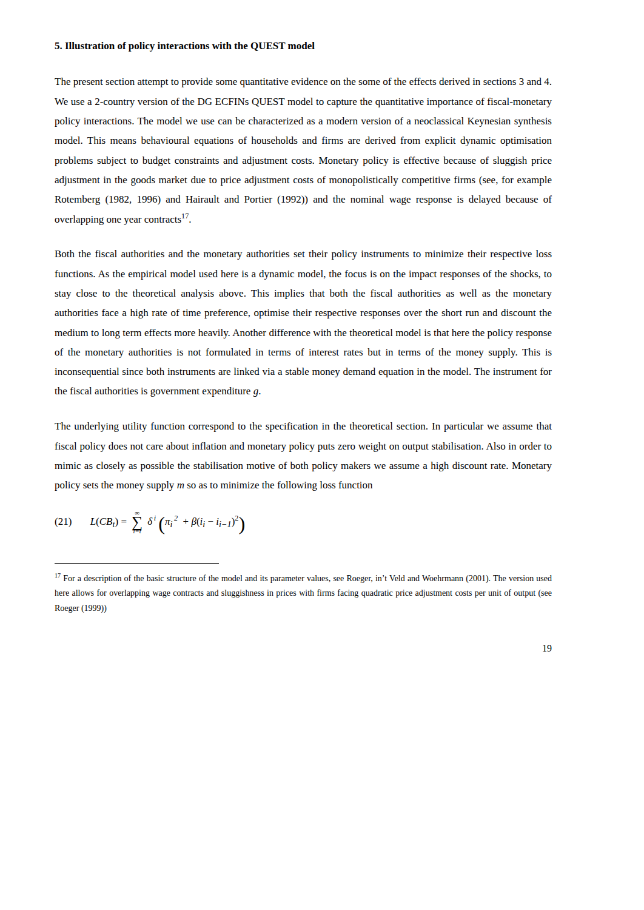5. Illustration of policy interactions with the QUEST model
The present section attempt to provide some quantitative evidence on the some of the effects derived in sections 3 and 4. We use a 2-country version of the DG ECFINs QUEST model to capture the quantitative importance of fiscal-monetary policy interactions. The model we use can be characterized as a modern version of a neoclassical Keynesian synthesis model. This means behavioural equations of households and firms are derived from explicit dynamic optimisation problems subject to budget constraints and adjustment costs. Monetary policy is effective because of sluggish price adjustment in the goods market due to price adjustment costs of monopolistically competitive firms (see, for example Rotemberg (1982, 1996) and Hairault and Portier (1992)) and the nominal wage response is delayed because of overlapping one year contracts17.
Both the fiscal authorities and the monetary authorities set their policy instruments to minimize their respective loss functions. As the empirical model used here is a dynamic model, the focus is on the impact responses of the shocks, to stay close to the theoretical analysis above. This implies that both the fiscal authorities as well as the monetary authorities face a high rate of time preference, optimise their respective responses over the short run and discount the medium to long term effects more heavily. Another difference with the theoretical model is that here the policy response of the monetary authorities is not formulated in terms of interest rates but in terms of the money supply. This is inconsequential since both instruments are linked via a stable money demand equation in the model. The instrument for the fiscal authorities is government expenditure g.
The underlying utility function correspond to the specification in the theoretical section. In particular we assume that fiscal policy does not care about inflation and monetary policy puts zero weight on output stabilisation. Also in order to mimic as closely as possible the stabilisation motive of both policy makers we assume a high discount rate. Monetary policy sets the money supply m so as to minimize the following loss function
(21) L(CBt) = ∞ ∑ i=t δ i (πi 2 + β(ii − ii−1)2)
17 For a description of the basic structure of the model and its parameter values, see Roeger, in’t Veld and Woehrmann (2001). The version used here allows for overlapping wage contracts and sluggishness in prices with firms facing quadratic price adjustment costs per unit of output (see Roeger (1999))
19